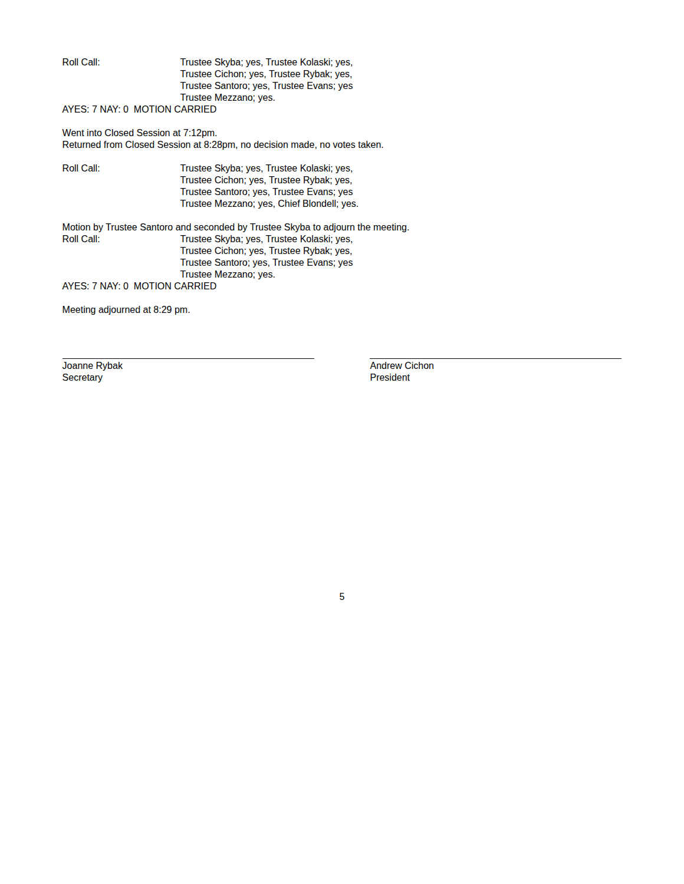Roll Call:
Trustee Skyba; yes, Trustee Kolaski; yes,
Trustee Cichon; yes, Trustee Rybak; yes,
Trustee Santoro; yes, Trustee Evans; yes
Trustee Mezzano; yes.
AYES: 7 NAY: 0 MOTION CARRIED
Went into Closed Session at 7:12pm.
Returned from Closed Session at 8:28pm, no decision made, no votes taken.
Roll Call:
Trustee Skyba; yes, Trustee Kolaski; yes,
Trustee Cichon; yes, Trustee Rybak; yes,
Trustee Santoro; yes, Trustee Evans; yes
Trustee Mezzano; yes, Chief Blondell; yes.
Motion by Trustee Santoro and seconded by Trustee Skyba to adjourn the meeting.
Roll Call:
Trustee Skyba; yes, Trustee Kolaski; yes,
Trustee Cichon; yes, Trustee Rybak; yes,
Trustee Santoro; yes, Trustee Evans; yes
Trustee Mezzano; yes.
AYES: 7 NAY: 0 MOTION CARRIED
Meeting adjourned at 8:29 pm.
Joanne Rybak
Secretary
Andrew Cichon
President
5